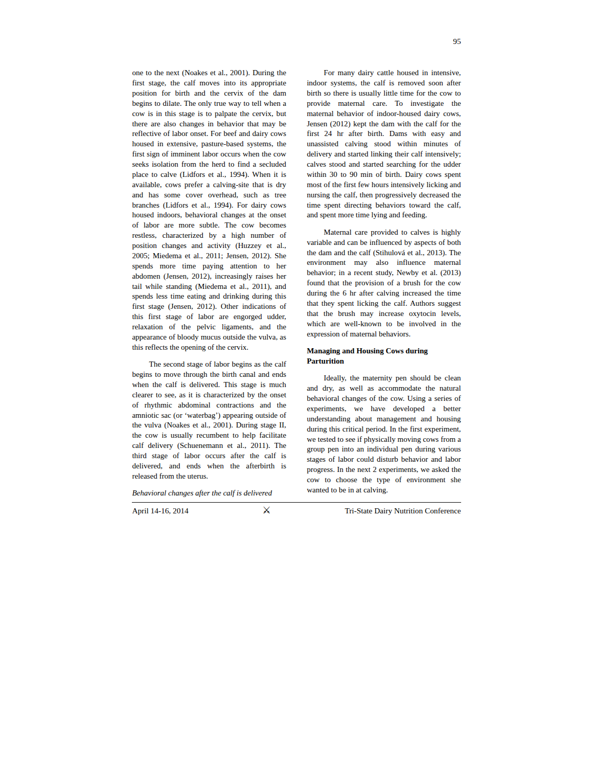95
one to the next (Noakes et al., 2001). During the first stage, the calf moves into its appropriate position for birth and the cervix of the dam begins to dilate. The only true way to tell when a cow is in this stage is to palpate the cervix, but there are also changes in behavior that may be reflective of labor onset. For beef and dairy cows housed in extensive, pasture-based systems, the first sign of imminent labor occurs when the cow seeks isolation from the herd to find a secluded place to calve (Lidfors et al., 1994). When it is available, cows prefer a calving-site that is dry and has some cover overhead, such as tree branches (Lidfors et al., 1994). For dairy cows housed indoors, behavioral changes at the onset of labor are more subtle. The cow becomes restless, characterized by a high number of position changes and activity (Huzzey et al., 2005; Miedema et al., 2011; Jensen, 2012). She spends more time paying attention to her abdomen (Jensen, 2012), increasingly raises her tail while standing (Miedema et al., 2011), and spends less time eating and drinking during this first stage (Jensen, 2012). Other indications of this first stage of labor are engorged udder, relaxation of the pelvic ligaments, and the appearance of bloody mucus outside the vulva, as this reflects the opening of the cervix.
The second stage of labor begins as the calf begins to move through the birth canal and ends when the calf is delivered. This stage is much clearer to see, as it is characterized by the onset of rhythmic abdominal contractions and the amniotic sac (or ‘waterbag’) appearing outside of the vulva (Noakes et al., 2001). During stage II, the cow is usually recumbent to help facilitate calf delivery (Schuenemann et al., 2011). The third stage of labor occurs after the calf is delivered, and ends when the afterbirth is released from the uterus.
Behavioral changes after the calf is delivered
For many dairy cattle housed in intensive, indoor systems, the calf is removed soon after birth so there is usually little time for the cow to provide maternal care. To investigate the maternal behavior of indoor-housed dairy cows, Jensen (2012) kept the dam with the calf for the first 24 hr after birth. Dams with easy and unassisted calving stood within minutes of delivery and started linking their calf intensively; calves stood and started searching for the udder within 30 to 90 min of birth. Dairy cows spent most of the first few hours intensively licking and nursing the calf, then progressively decreased the time spent directing behaviors toward the calf, and spent more time lying and feeding.
Maternal care provided to calves is highly variable and can be influenced by aspects of both the dam and the calf (Stihulová et al., 2013). The environment may also influence maternal behavior; in a recent study, Newby et al. (2013) found that the provision of a brush for the cow during the 6 hr after calving increased the time that they spent licking the calf. Authors suggest that the brush may increase oxytocin levels, which are well-known to be involved in the expression of maternal behaviors.
Managing and Housing Cows during Parturition
Ideally, the maternity pen should be clean and dry, as well as accommodate the natural behavioral changes of the cow. Using a series of experiments, we have developed a better understanding about management and housing during this critical period. In the first experiment, we tested to see if physically moving cows from a group pen into an individual pen during various stages of labor could disturb behavior and labor progress. In the next 2 experiments, we asked the cow to choose the type of environment she wanted to be in at calving.
April 14-16, 2014
⚔
Tri-State Dairy Nutrition Conference